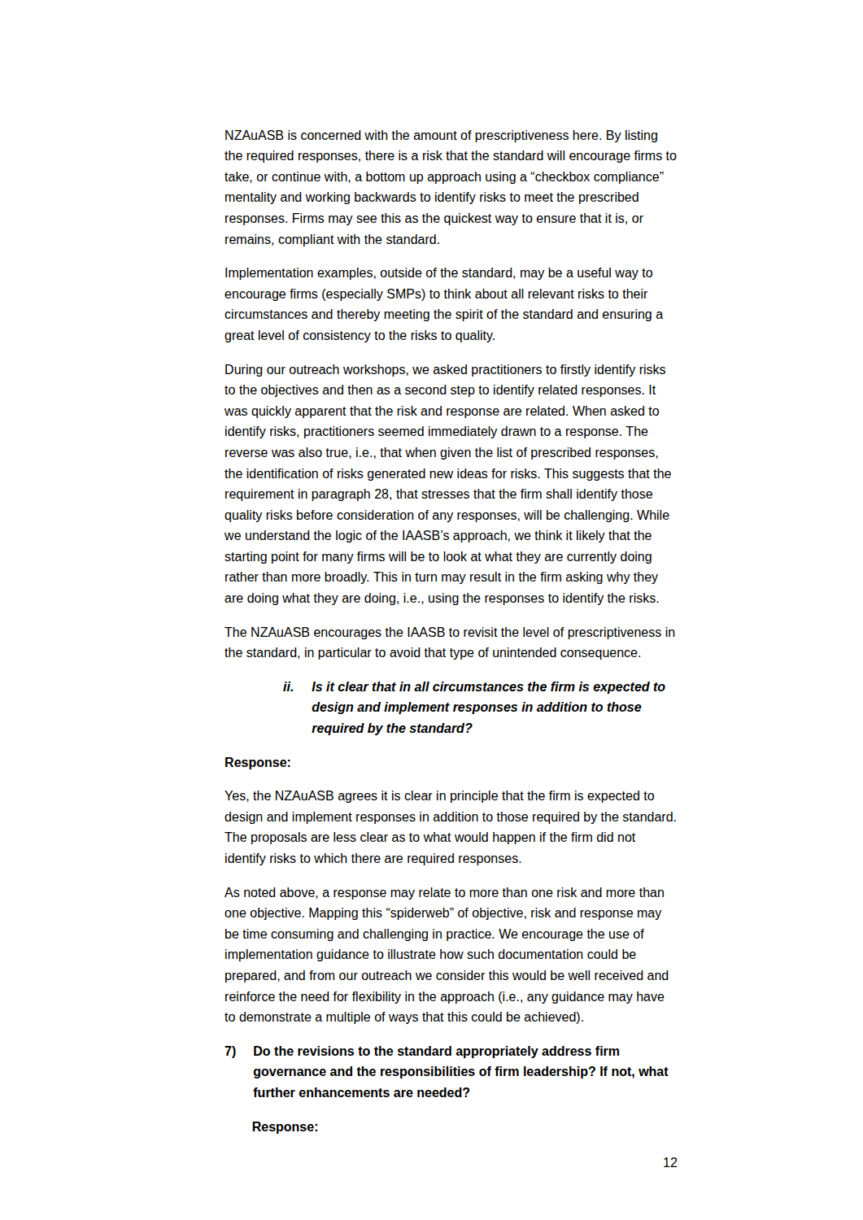NZAuASB is concerned with the amount of prescriptiveness here. By listing the required responses, there is a risk that the standard will encourage firms to take, or continue with, a bottom up approach using a “checkbox compliance” mentality and working backwards to identify risks to meet the prescribed responses. Firms may see this as the quickest way to ensure that it is, or remains, compliant with the standard.
Implementation examples, outside of the standard, may be a useful way to encourage firms (especially SMPs) to think about all relevant risks to their circumstances and thereby meeting the spirit of the standard and ensuring a great level of consistency to the risks to quality.
During our outreach workshops, we asked practitioners to firstly identify risks to the objectives and then as a second step to identify related responses. It was quickly apparent that the risk and response are related. When asked to identify risks, practitioners seemed immediately drawn to a response. The reverse was also true, i.e., that when given the list of prescribed responses, the identification of risks generated new ideas for risks. This suggests that the requirement in paragraph 28, that stresses that the firm shall identify those quality risks before consideration of any responses, will be challenging. While we understand the logic of the IAASB’s approach, we think it likely that the starting point for many firms will be to look at what they are currently doing rather than more broadly. This in turn may result in the firm asking why they are doing what they are doing, i.e., using the responses to identify the risks.
The NZAuASB encourages the IAASB to revisit the level of prescriptiveness in the standard, in particular to avoid that type of unintended consequence.
| ii. | Is it clear that in all circumstances the firm is expected to design and implement responses in addition to those required by the standard? |
Response:
Yes, the NZAuASB agrees it is clear in principle that the firm is expected to design and implement responses in addition to those required by the standard. The proposals are less clear as to what would happen if the firm did not identify risks to which there are required responses.
As noted above, a response may relate to more than one risk and more than one objective. Mapping this “spiderweb” of objective, risk and response may be time consuming and challenging in practice. We encourage the use of implementation guidance to illustrate how such documentation could be prepared, and from our outreach we consider this would be well received and reinforce the need for flexibility in the approach (i.e., any guidance may have to demonstrate a multiple of ways that this could be achieved).
7) Do the revisions to the standard appropriately address firm governance and the responsibilities of firm leadership? If not, what further enhancements are needed?
Response:
12